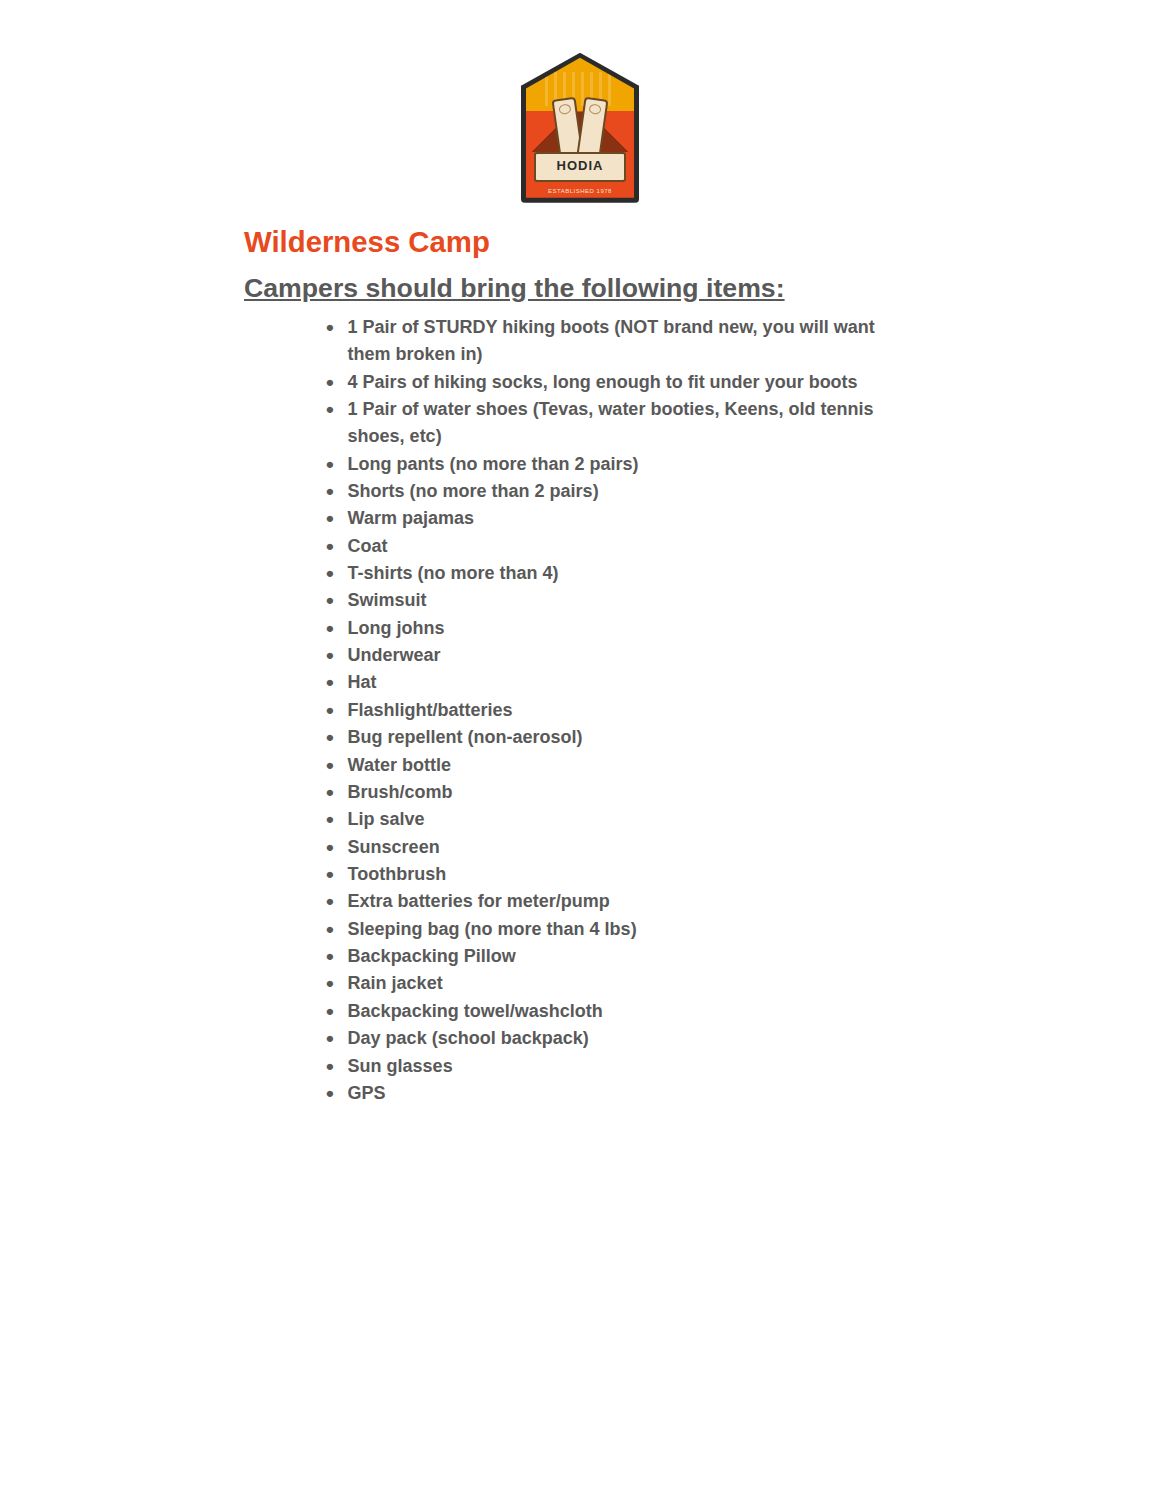HODIA
ESTABLISHED 1978
Wilderness Camp
Campers should bring the following items:
1 Pair of STURDY hiking boots (NOT brand new, you will want them broken in)
4 Pairs of hiking socks, long enough to fit under your boots
1 Pair of water shoes (Tevas, water booties, Keens, old tennis shoes, etc)
Long pants (no more than 2 pairs)
Shorts (no more than 2 pairs)
Warm pajamas
Coat
T-shirts (no more than 4)
Swimsuit
Long johns
Underwear
Hat
Flashlight/batteries
Bug repellent (non-aerosol)
Water bottle
Brush/comb
Lip salve
Sunscreen
Toothbrush
Extra batteries for meter/pump
Sleeping bag (no more than 4 lbs)
Backpacking Pillow
Rain jacket
Backpacking towel/washcloth
Day pack (school backpack)
Sun glasses
GPS